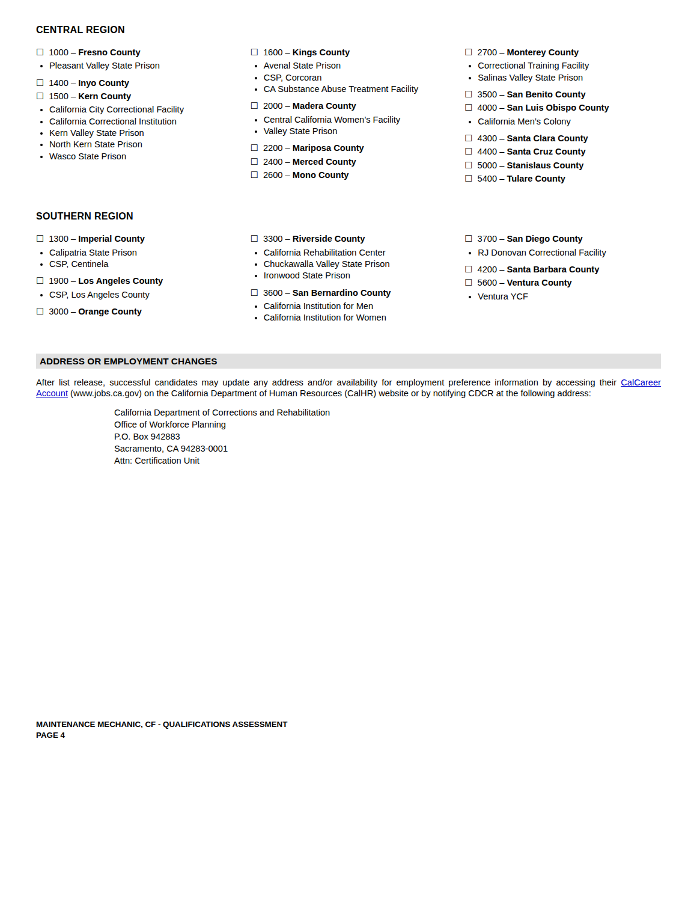CENTRAL REGION
☐ 1000 – Fresno County
Pleasant Valley State Prison
☐ 1400 – Inyo County
☐ 1500 – Kern County
California City Correctional Facility
California Correctional Institution
Kern Valley State Prison
North Kern State Prison
Wasco State Prison
☐ 1600 – Kings County
Avenal State Prison
CSP, Corcoran
CA Substance Abuse Treatment Facility
☐ 2000 – Madera County
Central California Women’s Facility
Valley State Prison
☐ 2200 – Mariposa County
☐ 2400 – Merced County
☐ 2600 – Mono County
☐ 2700 – Monterey County
Correctional Training Facility
Salinas Valley State Prison
☐ 3500 – San Benito County
☐ 4000 – San Luis Obispo County
California Men’s Colony
☐ 4300 – Santa Clara County
☐ 4400 – Santa Cruz County
☐ 5000 – Stanislaus County
☐ 5400 – Tulare County
SOUTHERN REGION
☐ 1300 – Imperial County
Calipatria State Prison
CSP, Centinela
☐ 1900 – Los Angeles County
CSP, Los Angeles County
☐ 3000 – Orange County
☐ 3300 – Riverside County
California Rehabilitation Center
Chuckawalla Valley State Prison
Ironwood State Prison
☐ 3600 – San Bernardino County
California Institution for Men
California Institution for Women
☐ 3700 – San Diego County
RJ Donovan Correctional Facility
☐ 4200 – Santa Barbara County
☐ 5600 – Ventura County
Ventura YCF
ADDRESS OR EMPLOYMENT CHANGES
After list release, successful candidates may update any address and/or availability for employment preference information by accessing their CalCareer Account (www.jobs.ca.gov) on the California Department of Human Resources (CalHR) website or by notifying CDCR at the following address:
California Department of Corrections and Rehabilitation
Office of Workforce Planning
P.O. Box 942883
Sacramento, CA 94283-0001
Attn: Certification Unit
MAINTENANCE MECHANIC, CF - QUALIFICATIONS ASSESSMENT
PAGE 4